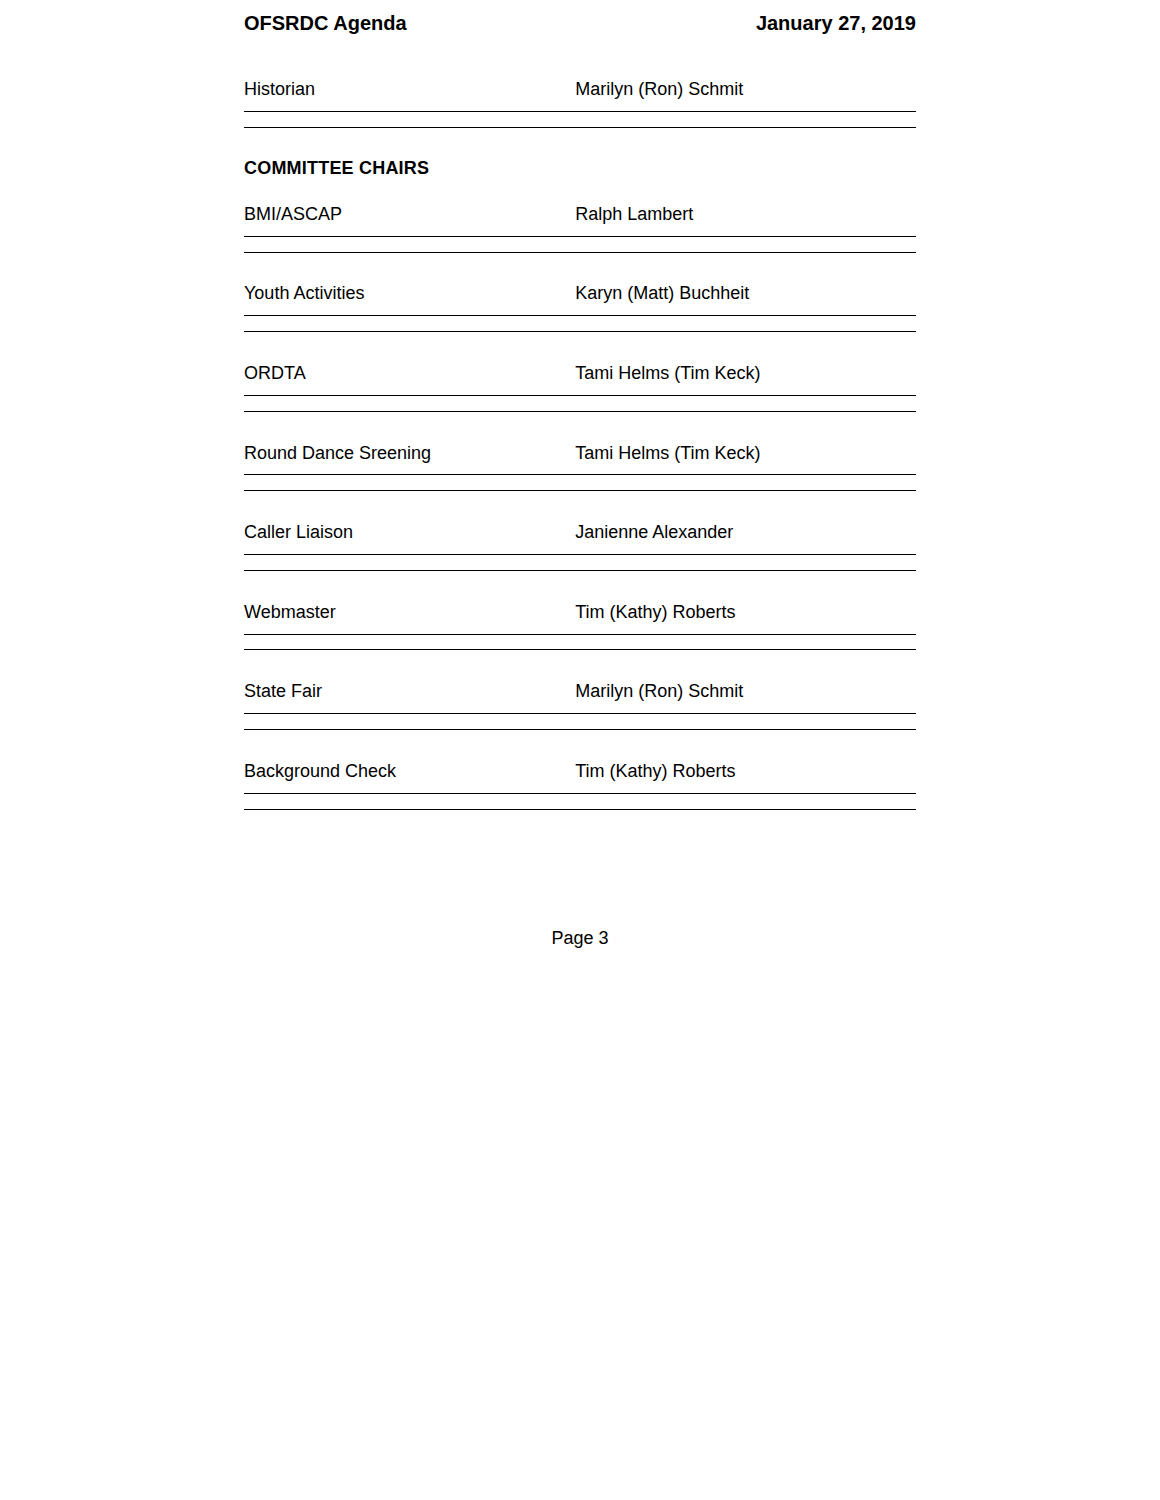OFSRDC Agenda
January 27, 2019
Historian
Marilyn (Ron) Schmit
COMMITTEE CHAIRS
BMI/ASCAP
Ralph Lambert
Youth Activities
Karyn (Matt) Buchheit
ORDTA
Tami Helms (Tim Keck)
Round Dance Sreening
Tami Helms (Tim Keck)
Caller Liaison
Janienne Alexander
Webmaster
Tim (Kathy) Roberts
State Fair
Marilyn (Ron) Schmit
Background Check
Tim (Kathy) Roberts
Page 3